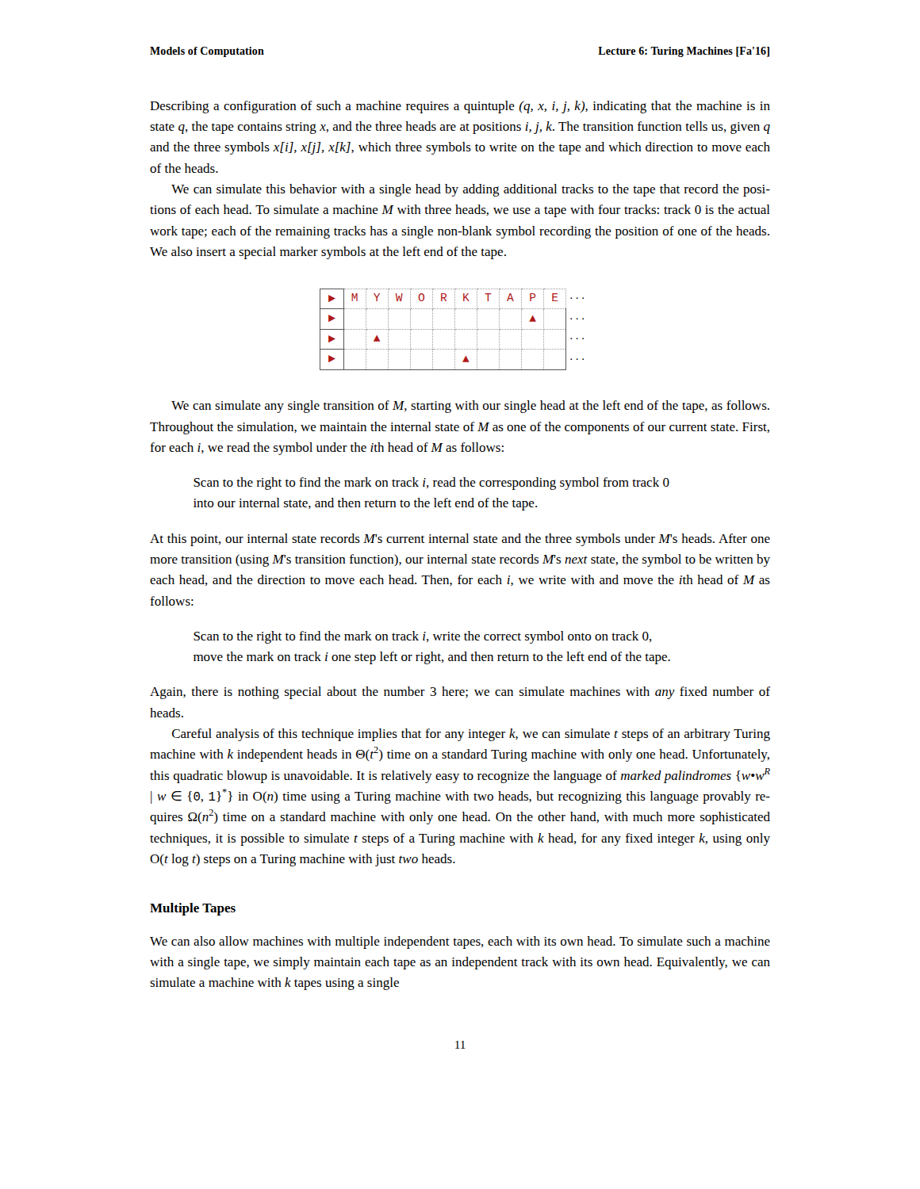Models of Computation Lecture 6: Turing Machines [Fa'16]
Describing a configuration of such a machine requires a quintuple (q, x, i, j, k), indicating that the machine is in state q, the tape contains string x, and the three heads are at positions i, j, k. The transition function tells us, given q and the three symbols x[i], x[j], x[k], which three symbols to write on the tape and which direction to move each of the heads.
We can simulate this behavior with a single head by adding additional tracks to the tape that record the positions of each head. To simulate a machine M with three heads, we use a tape with four tracks: track 0 is the actual work tape; each of the remaining tracks has a single non-blank symbol recording the position of one of the heads. We also insert a special marker symbols at the left end of the tape.
| ► | M | Y | W | O | R | K | T | A | P | E | ··· |
| ► | | | | | | | | | ▲ | | ··· |
| ► | | ▲ | | | | | | | | | ··· |
| ► | | | | | | ▲ | | | | | ··· |
We can simulate any single transition of M, starting with our single head at the left end of the tape, as follows. Throughout the simulation, we maintain the internal state of M as one of the components of our current state. First, for each i, we read the symbol under the ith head of M as follows:
Scan to the right to find the mark on track i, read the corresponding symbol from track 0 into our internal state, and then return to the left end of the tape.
At this point, our internal state records M's current internal state and the three symbols under M's heads. After one more transition (using M's transition function), our internal state records M's next state, the symbol to be written by each head, and the direction to move each head. Then, for each i, we write with and move the ith head of M as follows:
Scan to the right to find the mark on track i, write the correct symbol onto on track 0, move the mark on track i one step left or right, and then return to the left end of the tape.
Again, there is nothing special about the number 3 here; we can simulate machines with any fixed number of heads.
Careful analysis of this technique implies that for any integer k, we can simulate t steps of an arbitrary Turing machine with k independent heads in Θ(t2) time on a standard Turing machine with only one head. Unfortunately, this quadratic blowup is unavoidable. It is relatively easy to recognize the language of marked palindromes {w•wR | w ∈ {0, 1}*} in O(n) time using a Turing machine with two heads, but recognizing this language provably requires Ω(n2) time on a standard machine with only one head. On the other hand, with much more sophisticated techniques, it is possible to simulate t steps of a Turing machine with k head, for any fixed integer k, using only O(t log t) steps on a Turing machine with just two heads.
Multiple Tapes
We can also allow machines with multiple independent tapes, each with its own head. To simulate such a machine with a single tape, we simply maintain each tape as an independent track with its own head. Equivalently, we can simulate a machine with k tapes using a single
11